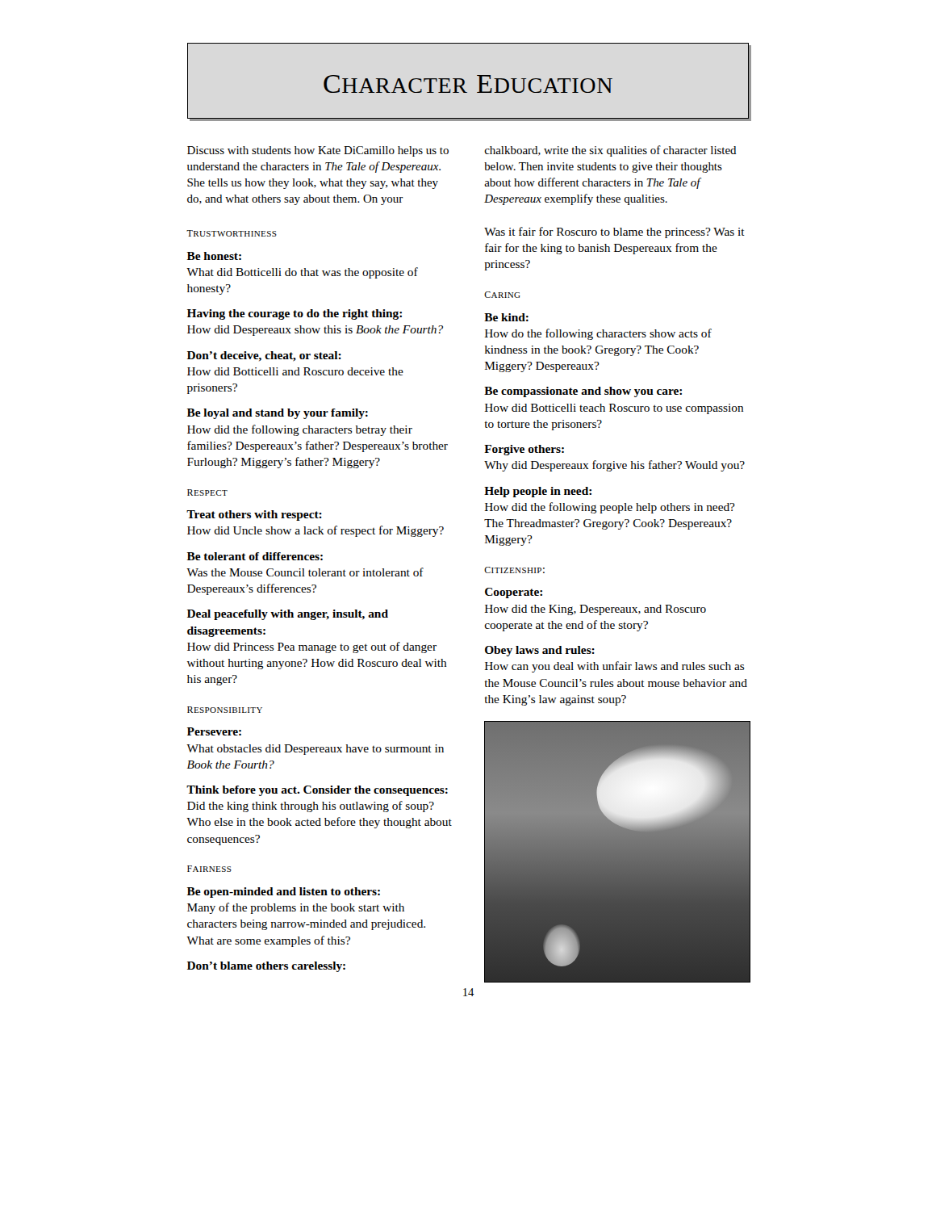Character Education
Discuss with students how Kate DiCamillo helps us to understand the characters in The Tale of Despereaux. She tells us how they look, what they say, what they do, and what others say about them. On your chalkboard, write the six qualities of character listed below. Then invite students to give their thoughts about how different characters in The Tale of Despereaux exemplify these qualities.
Trustworthiness
Be honest: What did Botticelli do that was the opposite of honesty?
Having the courage to do the right thing: How did Despereaux show this is Book the Fourth?
Don’t deceive, cheat, or steal: How did Botticelli and Roscuro deceive the prisoners?
Be loyal and stand by your family: How did the following characters betray their families? Despereaux’s father? Despereaux’s brother Furlough? Miggery’s father? Miggery?
Respect
Treat others with respect: How did Uncle show a lack of respect for Miggery?
Be tolerant of differences: Was the Mouse Council tolerant or intolerant of Despereaux’s differences?
Deal peacefully with anger, insult, and disagreements: How did Princess Pea manage to get out of danger without hurting anyone? How did Roscuro deal with his anger?
Responsibility
Persevere: What obstacles did Despereaux have to surmount in Book the Fourth?
Think before you act. Consider the consequences: Did the king think through his outlawing of soup? Who else in the book acted before they thought about consequences?
Fairness
Be open-minded and listen to others: Many of the problems in the book start with characters being narrow-minded and prejudiced. What are some examples of this?
Don’t blame others carelessly: Was it fair for Roscuro to blame the princess? Was it fair for the king to banish Despereaux from the princess?
Caring
Be kind: How do the following characters show acts of kindness in the book? Gregory? The Cook? Miggery? Despereaux?
Be compassionate and show you care: How did Botticelli teach Roscuro to use compassion to torture the prisoners?
Forgive others: Why did Despereaux forgive his father? Would you?
Help people in need: How did the following people help others in need? The Threadmaster? Gregory? Cook? Despereaux? Miggery?
Citizenship:
Cooperate: How did the King, Despereaux, and Roscuro cooperate at the end of the story?
Obey laws and rules: How can you deal with unfair laws and rules such as the Mouse Council’s rules about mouse behavior and the King’s law against soup?
14